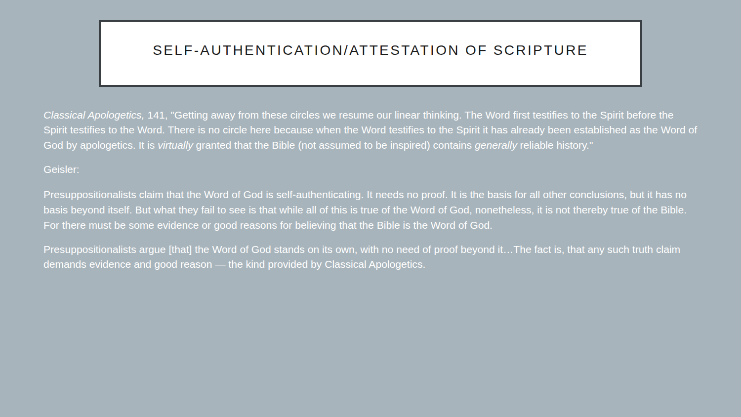Self-Authentication/Attestation of Scripture
Classical Apologetics, 141, "Getting away from these circles we resume our linear thinking. The Word first testifies to the Spirit before the Spirit testifies to the Word. There is no circle here because when the Word testifies to the Spirit it has already been established as the Word of God by apologetics. It is virtually granted that the Bible (not assumed to be inspired) contains generally reliable history."
Geisler:
Presuppositionalists claim that the Word of God is self-authenticating. It needs no proof. It is the basis for all other conclusions, but it has no basis beyond itself. But what they fail to see is that while all of this is true of the Word of God, nonetheless, it is not thereby true of the Bible. For there must be some evidence or good reasons for believing that the Bible is the Word of God.
Presuppositionalists argue [that] the Word of God stands on its own, with no need of proof beyond it…The fact is, that any such truth claim demands evidence and good reason — the kind provided by Classical Apologetics.